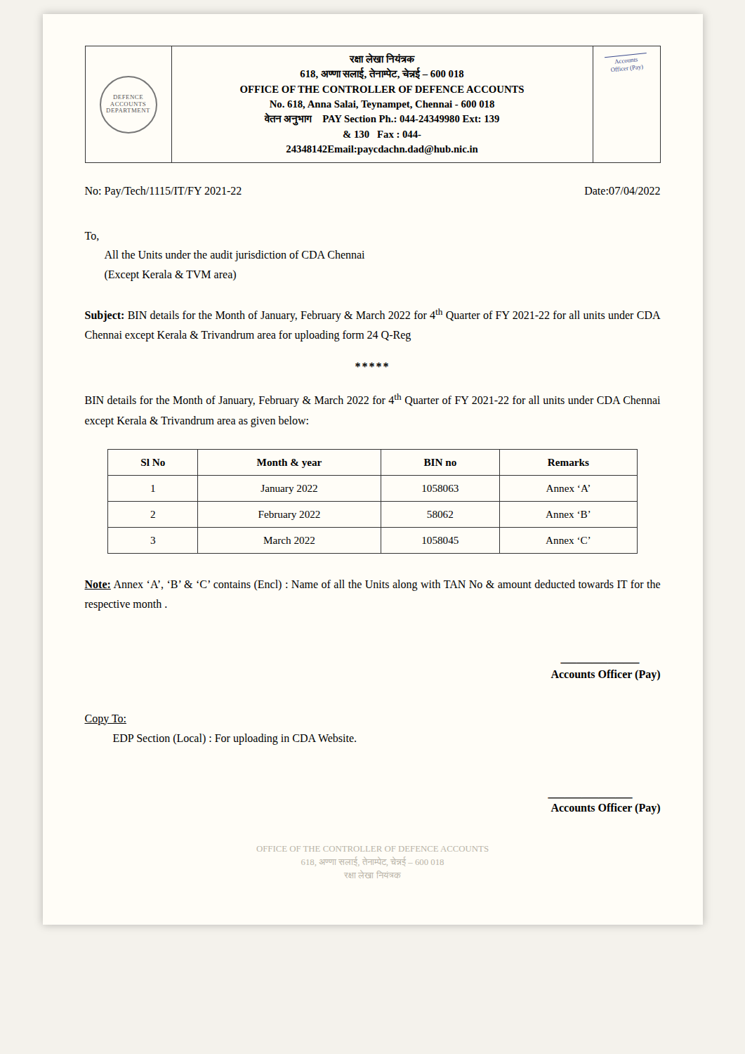DEFENCE
ACCOUNTS
DEPARTMENT
रक्षा लेखा नियंत्रक
618, अण्णा सलाई, तेनाम्पेट, चेन्नई – 600 018
OFFICE OF THE CONTROLLER OF DEFENCE ACCOUNTS
No. 618, Anna Salai, Teynampet, Chennai - 600 018
वेतन अनुभाग PAY Section Ph.: 044-24349980 Ext: 139
& 130 Fax : 044-
24348142Email:paycdachn.dad@hub.nic.in
Accounts
Officer (Pay)
No: Pay/Tech/1115/IT/FY 2021-22
Date:07/04/2022
To,
All the Units under the audit jurisdiction of CDA Chennai
(Except Kerala & TVM area)
Subject: BIN details for the Month of January, February & March 2022 for 4th Quarter of FY 2021-22 for all units under CDA Chennai except Kerala & Trivandrum area for uploading form 24 Q-Reg
*****
BIN details for the Month of January, February & March 2022 for 4th Quarter of FY 2021-22 for all units under CDA Chennai except Kerala & Trivandrum area as given below:
| Sl No | Month & year | BIN no | Remarks |
| --- | --- | --- | --- |
| 1 | January 2022 | 1058063 | Annex ‘A’ |
| 2 | February 2022 | 58062 | Annex ‘B’ |
| 3 | March 2022 | 1058045 | Annex ‘C’ |
Note: Annex ‘A’, ‘B’ & ‘C’ contains (Encl) : Name of all the Units along with TAN No & amount deducted towards IT for the respective month .
————— Accounts Officer (Pay)
Copy To:
EDP Section (Local) : For uploading in CDA Website.
————— Accounts Officer (Pay)
OFFICE OF THE CONTROLLER OF DEFENCE ACCOUNTS
618, अण्णा सलाई, तेनाम्पेट, चेन्नई – 600 018
रक्षा लेखा नियंत्रक